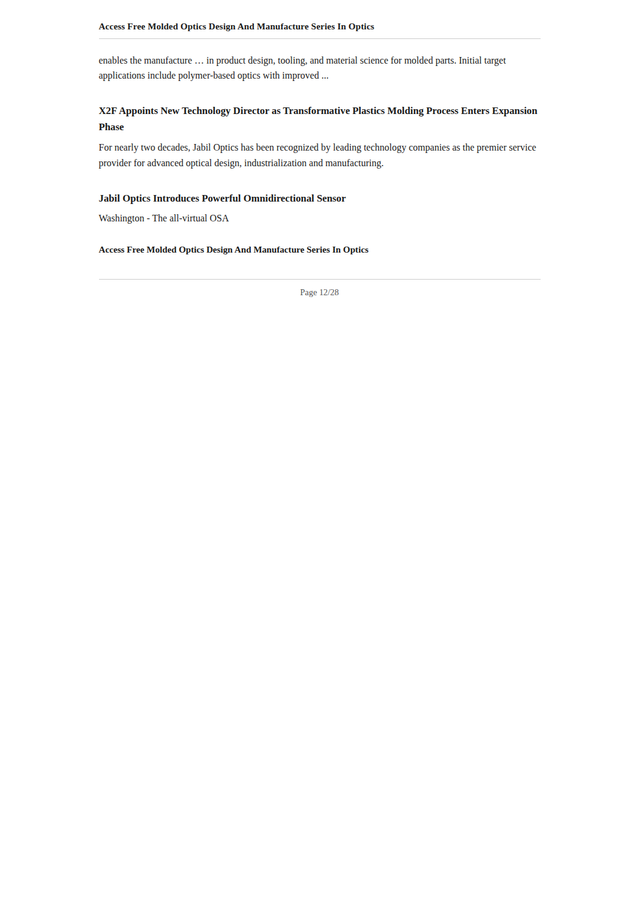Access Free Molded Optics Design And Manufacture Series In Optics
enables the manufacture … in product design, tooling, and material science for molded parts. Initial target applications include polymer-based optics with improved ...
X2F Appoints New Technology Director as Transformative Plastics Molding Process Enters Expansion Phase
For nearly two decades, Jabil Optics has been recognized by leading technology companies as the premier service provider for advanced optical design, industrialization and manufacturing.
Jabil Optics Introduces Powerful Omnidirectional Sensor
Washington - The all-virtual OSA
Access Free Molded Optics Design And Manufacture Series In Optics
Page 12/28